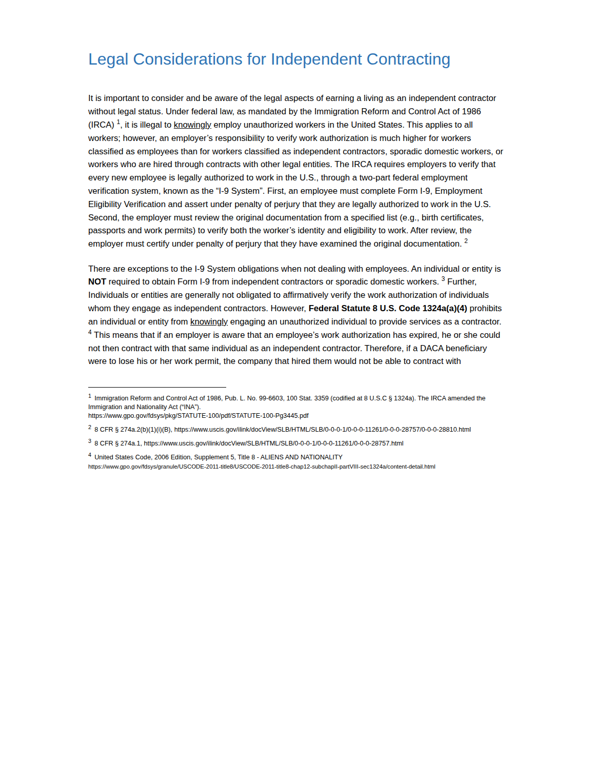Legal Considerations for Independent Contracting
It is important to consider and be aware of the legal aspects of earning a living as an independent contractor without legal status. Under federal law, as mandated by the Immigration Reform and Control Act of 1986 (IRCA) 1, it is illegal to knowingly employ unauthorized workers in the United States. This applies to all workers; however, an employer’s responsibility to verify work authorization is much higher for workers classified as employees than for workers classified as independent contractors, sporadic domestic workers, or workers who are hired through contracts with other legal entities. The IRCA requires employers to verify that every new employee is legally authorized to work in the U.S., through a two-part federal employment verification system, known as the “I-9 System”. First, an employee must complete Form I-9, Employment Eligibility Verification and assert under penalty of perjury that they are legally authorized to work in the U.S. Second, the employer must review the original documentation from a specified list (e.g., birth certificates, passports and work permits) to verify both the worker’s identity and eligibility to work. After review, the employer must certify under penalty of perjury that they have examined the original documentation. 2
There are exceptions to the I-9 System obligations when not dealing with employees. An individual or entity is NOT required to obtain Form I-9 from independent contractors or sporadic domestic workers. 3 Further, Individuals or entities are generally not obligated to affirmatively verify the work authorization of individuals whom they engage as independent contractors. However, Federal Statute 8 U.S. Code 1324a(a)(4) prohibits an individual or entity from knowingly engaging an unauthorized individual to provide services as a contractor. 4 This means that if an employer is aware that an employee’s work authorization has expired, he or she could not then contract with that same individual as an independent contractor. Therefore, if a DACA beneficiary were to lose his or her work permit, the company that hired them would not be able to contract with
1 Immigration Reform and Control Act of 1986, Pub. L. No. 99-6603, 100 Stat. 3359 (codified at 8 U.S.C § 1324a). The IRCA amended the Immigration and Nationality Act (“INA”).
https://www.gpo.gov/fdsys/pkg/STATUTE-100/pdf/STATUTE-100-Pg3445.pdf
2 8 CFR § 274a.2(b)(1)(i)(B), https://www.uscis.gov/ilink/docView/SLB/HTML/SLB/0-0-0-1/0-0-0-11261/0-0-0-28757/0-0-0-28810.html
3 8 CFR § 274a.1, https://www.uscis.gov/ilink/docView/SLB/HTML/SLB/0-0-0-1/0-0-0-11261/0-0-0-28757.html
4 United States Code, 2006 Edition, Supplement 5, Title 8 - ALIENS AND NATIONALITY
https://www.gpo.gov/fdsys/granule/USCODE-2011-title8/USCODE-2011-title8-chap12-subchapII-partVIII-sec1324a/content-detail.html